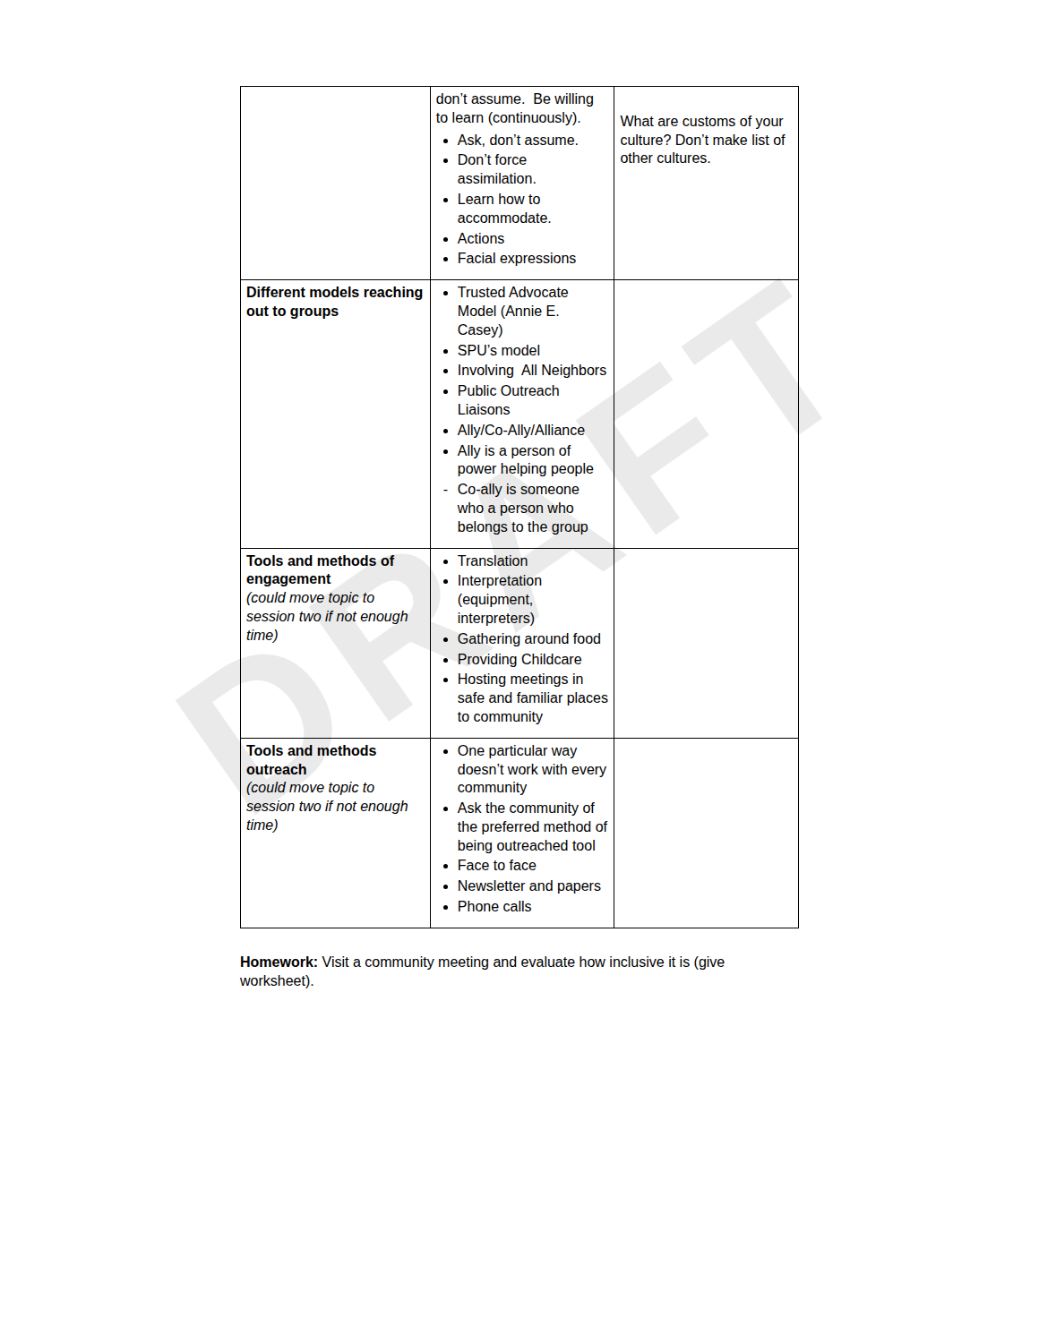DRAFT
| | don’t assume. Be willing to learn (continuously). Ask, don’t assume. Don’t force assimilation. Learn how to accommodate. Actions Facial expressions | What are customs of your culture? Don’t make list of other cultures. |
| Different models reaching out to groups | Trusted Advocate Model (Annie E. Casey) SPU’s model Involving All Neighbors Public Outreach Liaisons Ally/Co-Ally/Alliance Ally is a person of power helping people Co-ally is someone who a person who belongs to the group | |
| Tools and methods of engagement (could move topic to session two if not enough time) | Translation Interpretation (equipment, interpreters) Gathering around food Providing Childcare Hosting meetings in safe and familiar places to community | |
| Tools and methods outreach (could move topic to session two if not enough time) | One particular way doesn’t work with every community Ask the community of the preferred method of being outreached tool Face to face Newsletter and papers Phone calls | |
Homework: Visit a community meeting and evaluate how inclusive it is (give worksheet).